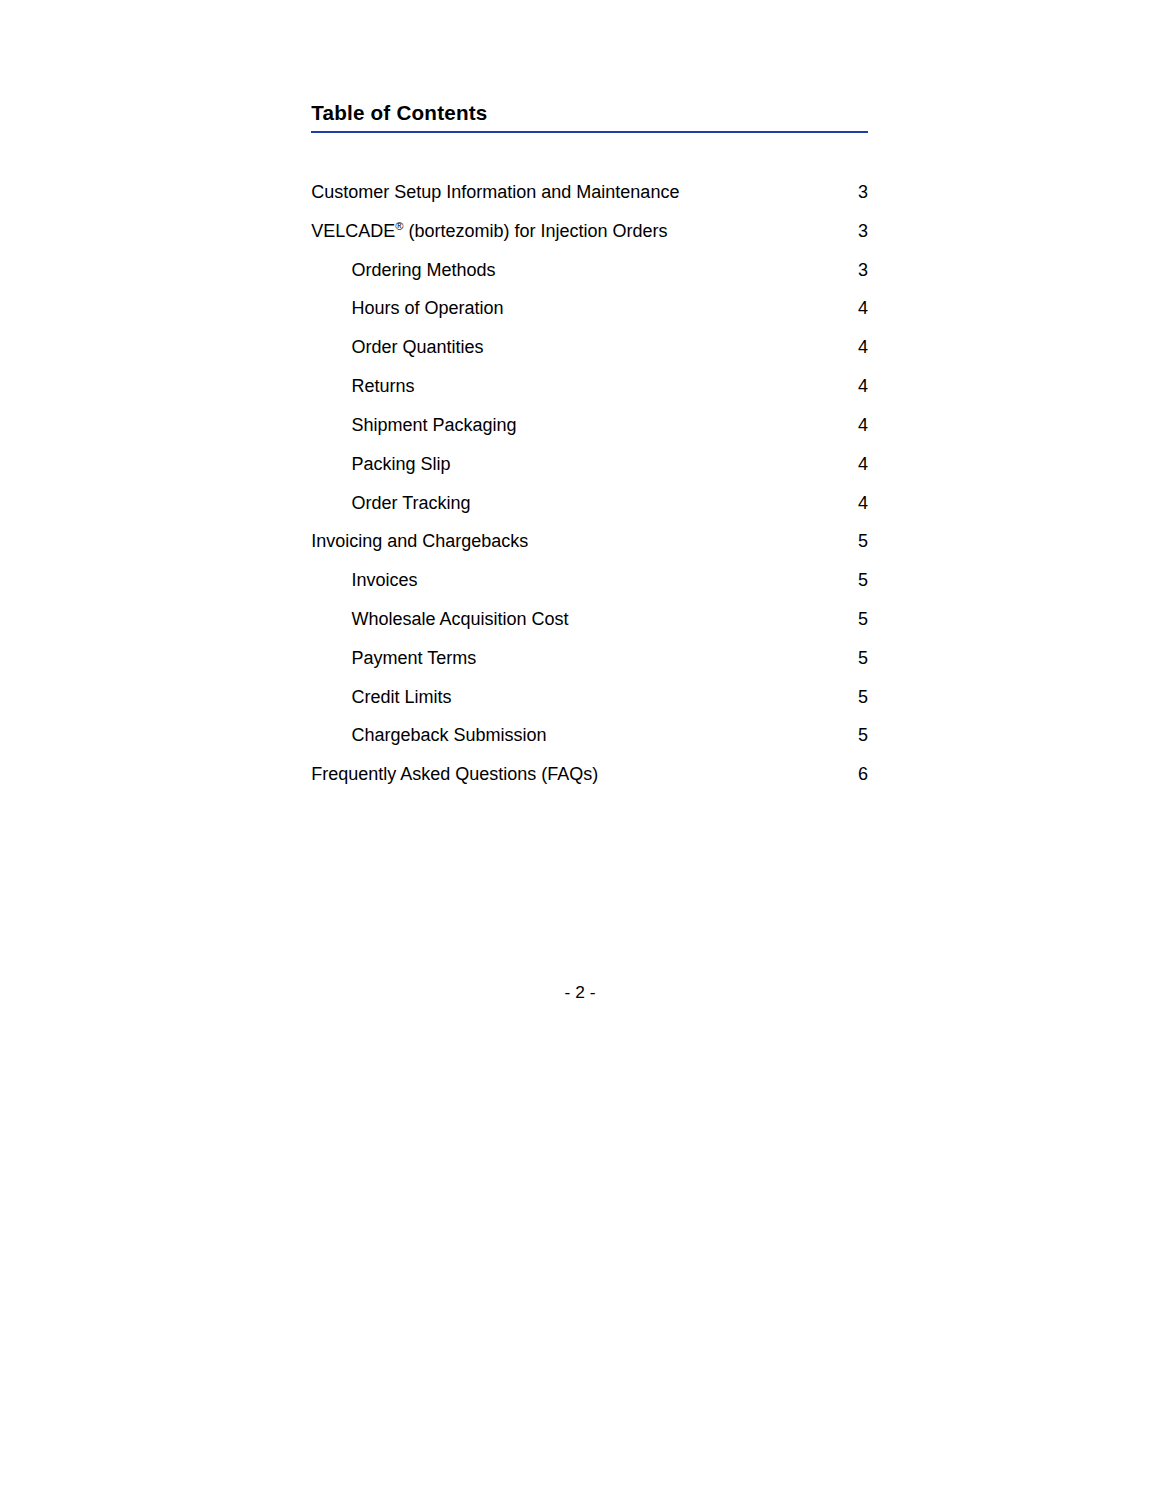Table of Contents
| Customer Setup Information and Maintenance | 3 |
| VELCADE ® (bortezomib) for Injection Orders | 3 |
| Ordering Methods | 3 |
| Hours of Operation | 4 |
| Order Quantities | 4 |
| Returns | 4 |
| Shipment Packaging | 4 |
| Packing Slip | 4 |
| Order Tracking | 4 |
| Invoicing and Chargebacks | 5 |
| Invoices | 5 |
| Wholesale Acquisition Cost | 5 |
| Payment Terms | 5 |
| Credit Limits | 5 |
| Chargeback Submission | 5 |
| Frequently Asked Questions (FAQs) | 6 |
- 2 -